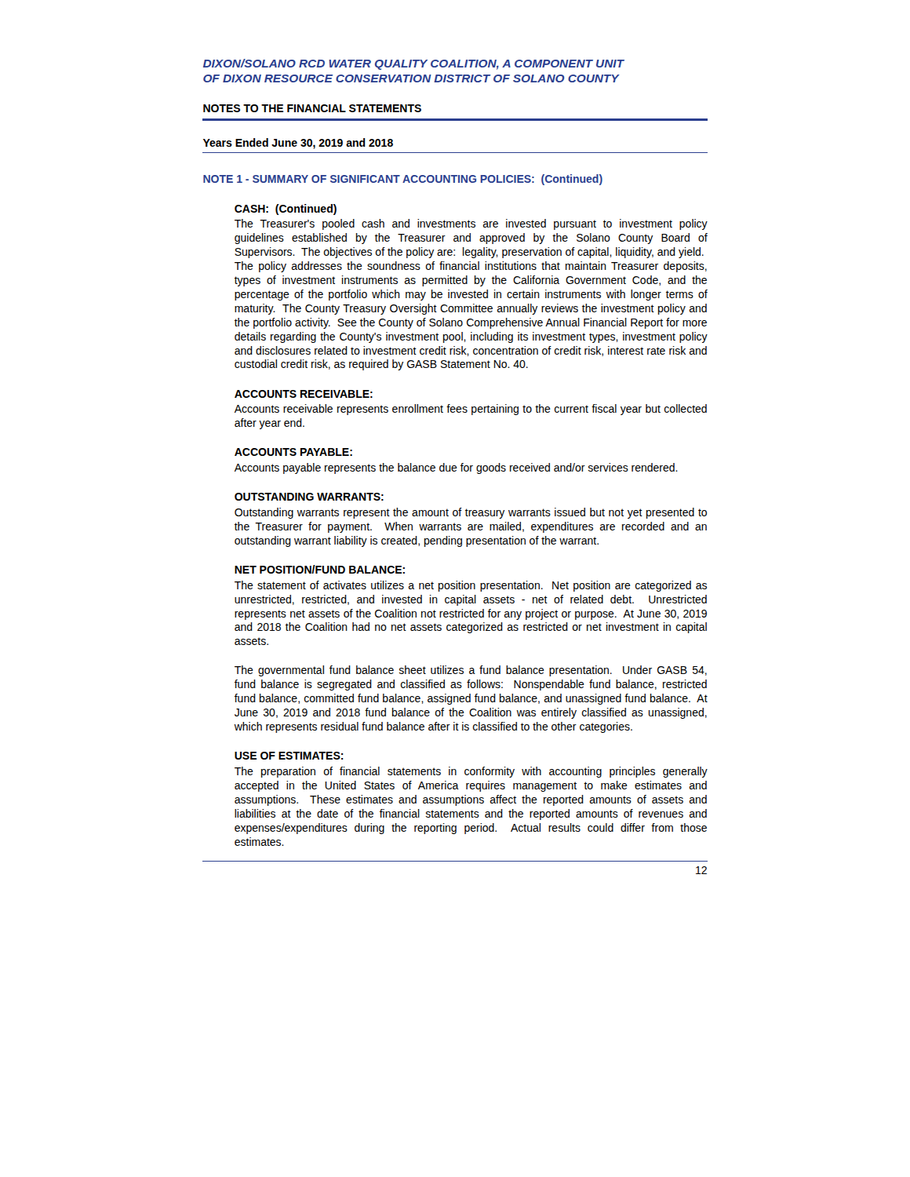DIXON/SOLANO RCD WATER QUALITY COALITION, A COMPONENT UNIT
OF DIXON RESOURCE CONSERVATION DISTRICT OF SOLANO COUNTY
NOTES TO THE FINANCIAL STATEMENTS
Years Ended June 30, 2019 and 2018
NOTE 1 - SUMMARY OF SIGNIFICANT ACCOUNTING POLICIES: (Continued)
CASH: (Continued)
The Treasurer's pooled cash and investments are invested pursuant to investment policy guidelines established by the Treasurer and approved by the Solano County Board of Supervisors. The objectives of the policy are: legality, preservation of capital, liquidity, and yield. The policy addresses the soundness of financial institutions that maintain Treasurer deposits, types of investment instruments as permitted by the California Government Code, and the percentage of the portfolio which may be invested in certain instruments with longer terms of maturity. The County Treasury Oversight Committee annually reviews the investment policy and the portfolio activity. See the County of Solano Comprehensive Annual Financial Report for more details regarding the County's investment pool, including its investment types, investment policy and disclosures related to investment credit risk, concentration of credit risk, interest rate risk and custodial credit risk, as required by GASB Statement No. 40.
ACCOUNTS RECEIVABLE:
Accounts receivable represents enrollment fees pertaining to the current fiscal year but collected after year end.
ACCOUNTS PAYABLE:
Accounts payable represents the balance due for goods received and/or services rendered.
OUTSTANDING WARRANTS:
Outstanding warrants represent the amount of treasury warrants issued but not yet presented to the Treasurer for payment. When warrants are mailed, expenditures are recorded and an outstanding warrant liability is created, pending presentation of the warrant.
NET POSITION/FUND BALANCE:
The statement of activates utilizes a net position presentation. Net position are categorized as unrestricted, restricted, and invested in capital assets - net of related debt. Unrestricted represents net assets of the Coalition not restricted for any project or purpose. At June 30, 2019 and 2018 the Coalition had no net assets categorized as restricted or net investment in capital assets.
The governmental fund balance sheet utilizes a fund balance presentation. Under GASB 54, fund balance is segregated and classified as follows: Nonspendable fund balance, restricted fund balance, committed fund balance, assigned fund balance, and unassigned fund balance. At June 30, 2019 and 2018 fund balance of the Coalition was entirely classified as unassigned, which represents residual fund balance after it is classified to the other categories.
USE OF ESTIMATES:
The preparation of financial statements in conformity with accounting principles generally accepted in the United States of America requires management to make estimates and assumptions. These estimates and assumptions affect the reported amounts of assets and liabilities at the date of the financial statements and the reported amounts of revenues and expenses/expenditures during the reporting period. Actual results could differ from those estimates.
12